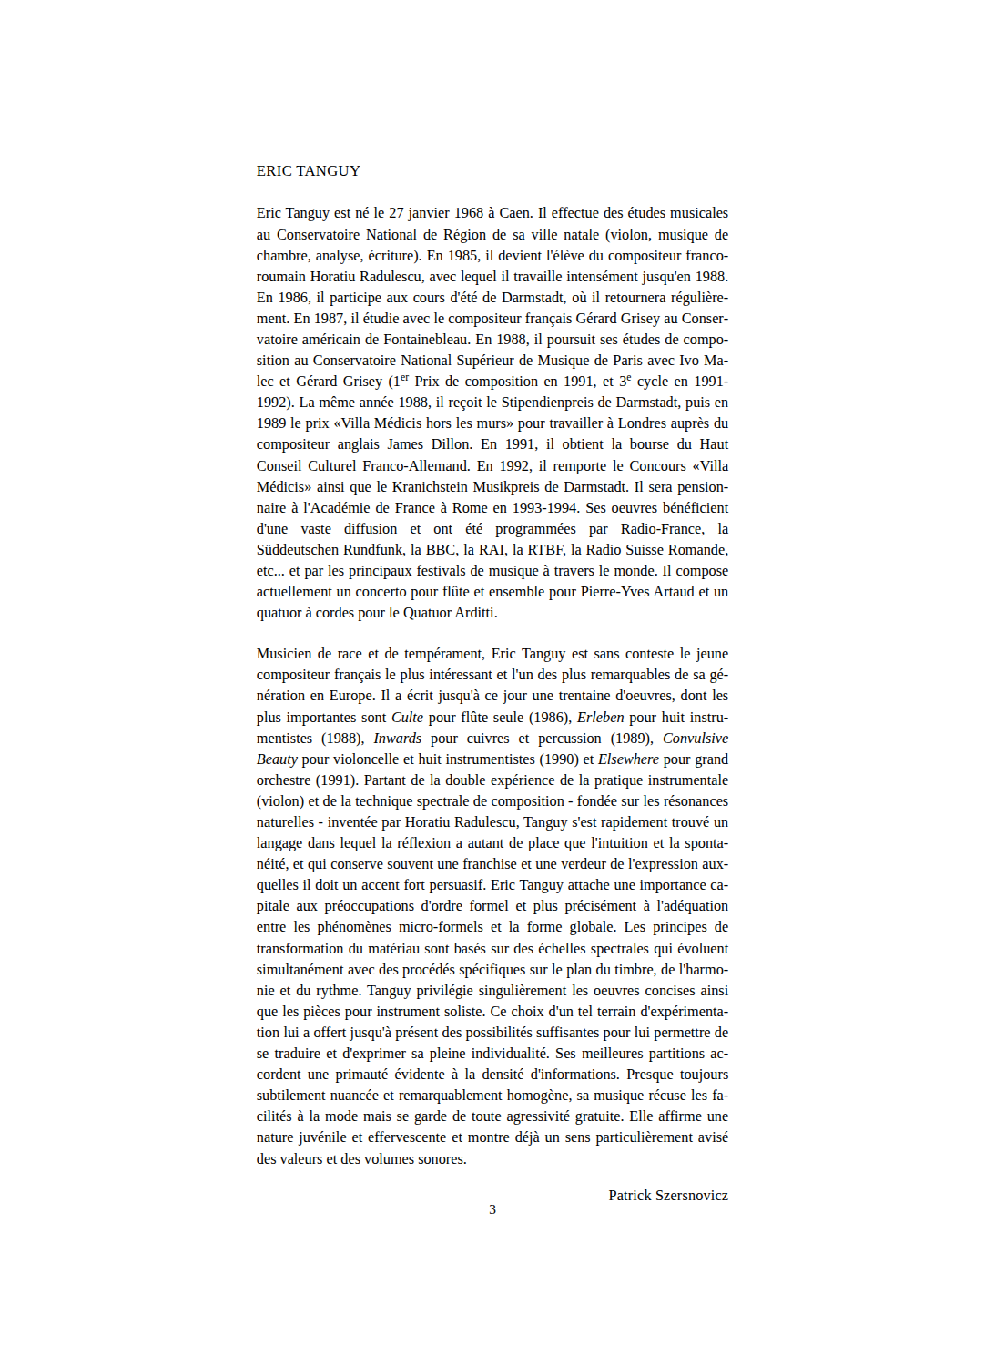Eric Tanguy
Eric Tanguy est né le 27 janvier 1968 à Caen. Il effectue des études musicales au Conservatoire National de Région de sa ville natale (violon, musique de chambre, analyse, écriture). En 1985, il devient l'élève du compositeur franco-roumain Horatiu Radulescu, avec lequel il travaille intensément jusqu'en 1988. En 1986, il participe aux cours d'été de Darmstadt, où il retournera régulièrement. En 1987, il étudie avec le compositeur français Gérard Grisey au Conservatoire américain de Fontainebleau. En 1988, il poursuit ses études de composition au Conservatoire National Supérieur de Musique de Paris avec Ivo Malec et Gérard Grisey (1er Prix de composition en 1991, et 3e cycle en 1991-1992). La même année 1988, il reçoit le Stipendienpreis de Darmstadt, puis en 1989 le prix «Villa Médicis hors les murs» pour travailler à Londres auprès du compositeur anglais James Dillon. En 1991, il obtient la bourse du Haut Conseil Culturel Franco-Allemand. En 1992, il remporte le Concours «Villa Médicis» ainsi que le Kranichstein Musikpreis de Darmstadt. Il sera pensionnaire à l'Académie de France à Rome en 1993-1994. Ses oeuvres bénéficient d'une vaste diffusion et ont été programmées par Radio-France, la Süddeutschen Rundfunk, la BBC, la RAI, la RTBF, la Radio Suisse Romande, etc... et par les principaux festivals de musique à travers le monde. Il compose actuellement un concerto pour flûte et ensemble pour Pierre-Yves Artaud et un quatuor à cordes pour le Quatuor Arditti.
Musicien de race et de tempérament, Eric Tanguy est sans conteste le jeune compositeur français le plus intéressant et l'un des plus remarquables de sa génération en Europe. Il a écrit jusqu'à ce jour une trentaine d'oeuvres, dont les plus importantes sont Culte pour flûte seule (1986), Erleben pour huit instrumentistes (1988), Inwards pour cuivres et percussion (1989), Convulsive Beauty pour violoncelle et huit instrumentistes (1990) et Elsewhere pour grand orchestre (1991). Partant de la double expérience de la pratique instrumentale (violon) et de la technique spectrale de composition - fondée sur les résonances naturelles - inventée par Horatiu Radulescu, Tanguy s'est rapidement trouvé un langage dans lequel la réflexion a autant de place que l'intuition et la spontanéité, et qui conserve souvent une franchise et une verdeur de l'expression auxquelles il doit un accent fort persuasif. Eric Tanguy attache une importance capitale aux préoccupations d'ordre formel et plus précisément à l'adéquation entre les phénomènes micro-formels et la forme globale. Les principes de transformation du matériau sont basés sur des échelles spectrales qui évoluent simultanément avec des procédés spécifiques sur le plan du timbre, de l'harmonie et du rythme. Tanguy privilégie singulièrement les oeuvres concises ainsi que les pièces pour instrument soliste. Ce choix d'un tel terrain d'expérimentation lui a offert jusqu'à présent des possibilités suffisantes pour lui permettre de se traduire et d'exprimer sa pleine individualité. Ses meilleures partitions accordent une primauté évidente à la densité d'informations. Presque toujours subtilement nuancée et remarquablement homogène, sa musique récuse les facilités à la mode mais se garde de toute agressivité gratuite. Elle affirme une nature juvénile et effervescente et montre déjà un sens particulièrement avisé des valeurs et des volumes sonores.
Patrick Szersnovicz
3